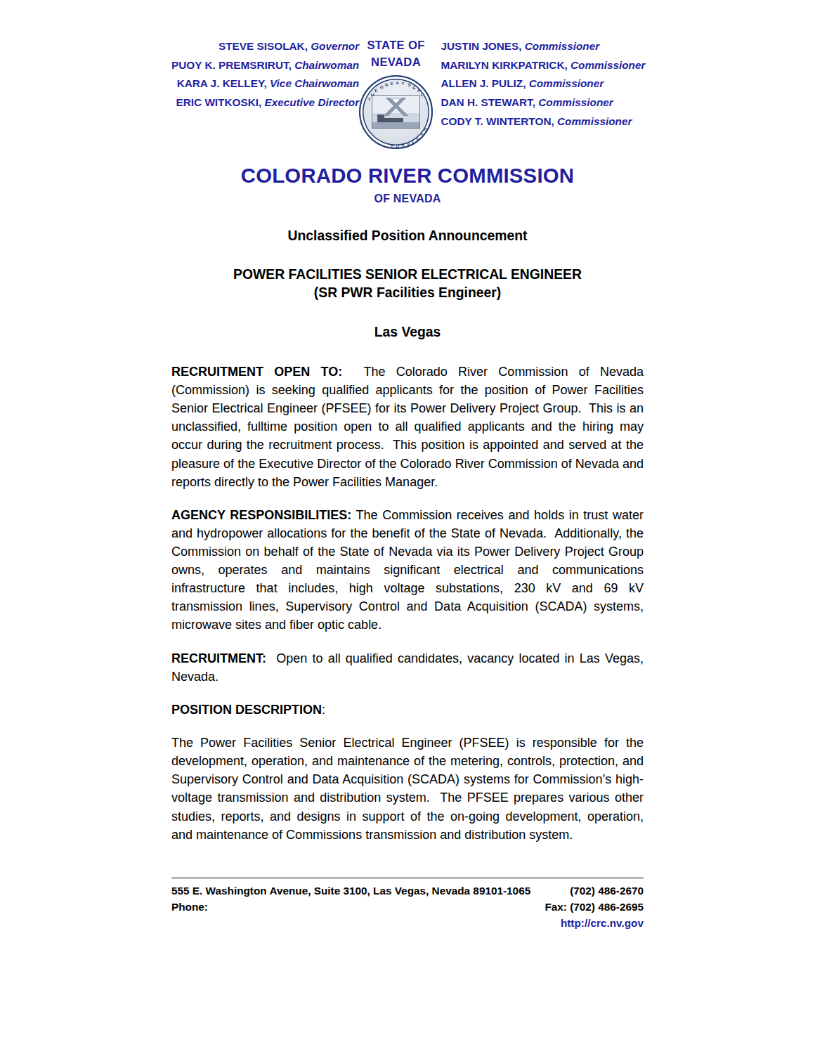| STEVE SISOLAK, Governor PUOY K. PREMSRIRUT, Chairwoman KARA J. KELLEY, Vice Chairwoman ERIC WITKOSKI, Executive Director | STATE OF NEVADA T H E G R E A T S E A L O F N E V A D A | JUSTIN JONES, Commissioner MARILYN KIRKPATRICK, Commissioner ALLEN J. PULIZ, Commissioner DAN H. STEWART, Commissioner CODY T. WINTERTON, Commissioner |
COLORADO RIVER COMMISSION
OF NEVADA
Unclassified Position Announcement
POWER FACILITIES SENIOR ELECTRICAL ENGINEER (SR PWR Facilities Engineer)
Las Vegas
RECRUITMENT OPEN TO: The Colorado River Commission of Nevada (Commission) is seeking qualified applicants for the position of Power Facilities Senior Electrical Engineer (PFSEE) for its Power Delivery Project Group. This is an unclassified, fulltime position open to all qualified applicants and the hiring may occur during the recruitment process. This position is appointed and served at the pleasure of the Executive Director of the Colorado River Commission of Nevada and reports directly to the Power Facilities Manager.
AGENCY RESPONSIBILITIES: The Commission receives and holds in trust water and hydropower allocations for the benefit of the State of Nevada. Additionally, the Commission on behalf of the State of Nevada via its Power Delivery Project Group owns, operates and maintains significant electrical and communications infrastructure that includes, high voltage substations, 230 kV and 69 kV transmission lines, Supervisory Control and Data Acquisition (SCADA) systems, microwave sites and fiber optic cable.
RECRUITMENT: Open to all qualified candidates, vacancy located in Las Vegas, Nevada.
POSITION DESCRIPTION:
The Power Facilities Senior Electrical Engineer (PFSEE) is responsible for the development, operation, and maintenance of the metering, controls, protection, and Supervisory Control and Data Acquisition (SCADA) systems for Commission’s high-voltage transmission and distribution system. The PFSEE prepares various other studies, reports, and designs in support of the on-going development, operation, and maintenance of Commissions transmission and distribution system.
| 555 E. Washington Avenue, Suite 3100, Las Vegas, Nevada 89101-1065 Phone: | (702) 486-2670 Fax: (702) 486-2695 http://crc.nv.gov |